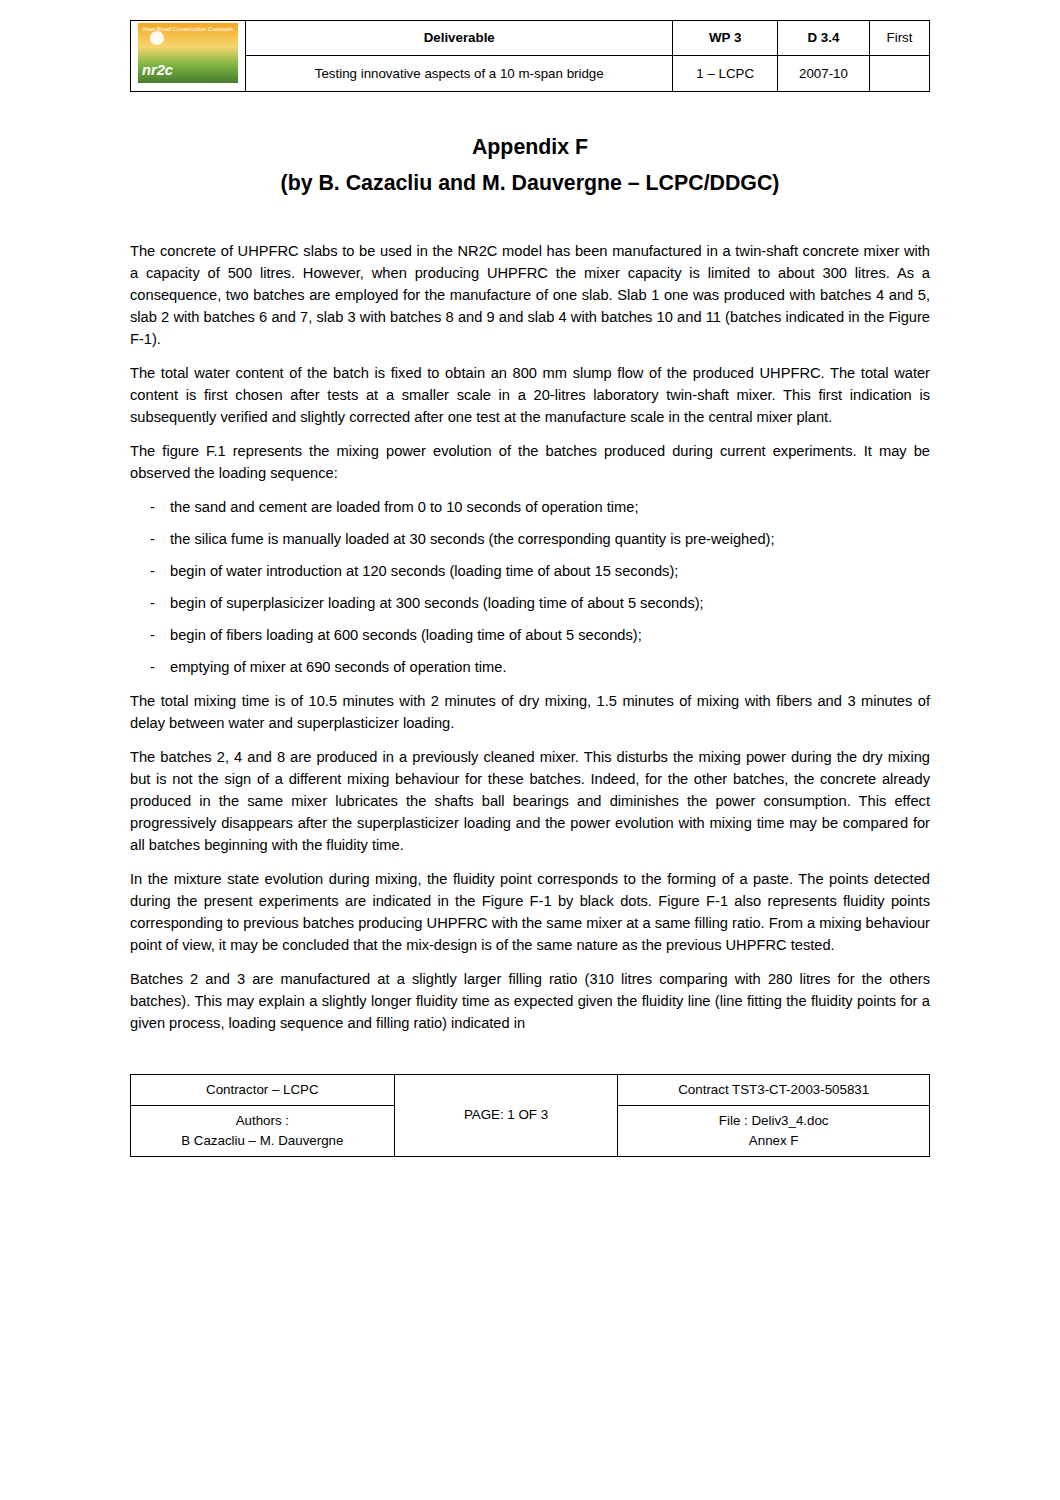| New Road Construction Concepts nr2c | Deliverable | WP 3 | D 3.4 | First |
| Testing innovative aspects of a 10 m-span bridge | 1 – LCPC | 2007-10 | |
Appendix F
(by B. Cazacliu and M. Dauvergne – LCPC/DDGC)
The concrete of UHPFRC slabs to be used in the NR2C model has been manufactured in a twin-shaft concrete mixer with a capacity of 500 litres. However, when producing UHPFRC the mixer capacity is limited to about 300 litres. As a consequence, two batches are employed for the manufacture of one slab. Slab 1 one was produced with batches 4 and 5, slab 2 with batches 6 and 7, slab 3 with batches 8 and 9 and slab 4 with batches 10 and 11 (batches indicated in the Figure F-1).
The total water content of the batch is fixed to obtain an 800 mm slump flow of the produced UHPFRC. The total water content is first chosen after tests at a smaller scale in a 20-litres laboratory twin-shaft mixer. This first indication is subsequently verified and slightly corrected after one test at the manufacture scale in the central mixer plant.
The figure F.1 represents the mixing power evolution of the batches produced during current experiments. It may be observed the loading sequence:
the sand and cement are loaded from 0 to 10 seconds of operation time;
the silica fume is manually loaded at 30 seconds (the corresponding quantity is pre-weighed);
begin of water introduction at 120 seconds (loading time of about 15 seconds);
begin of superplasicizer loading at 300 seconds (loading time of about 5 seconds);
begin of fibers loading at 600 seconds (loading time of about 5 seconds);
emptying of mixer at 690 seconds of operation time.
The total mixing time is of 10.5 minutes with 2 minutes of dry mixing, 1.5 minutes of mixing with fibers and 3 minutes of delay between water and superplasticizer loading.
The batches 2, 4 and 8 are produced in a previously cleaned mixer. This disturbs the mixing power during the dry mixing but is not the sign of a different mixing behaviour for these batches. Indeed, for the other batches, the concrete already produced in the same mixer lubricates the shafts ball bearings and diminishes the power consumption. This effect progressively disappears after the superplasticizer loading and the power evolution with mixing time may be compared for all batches beginning with the fluidity time.
In the mixture state evolution during mixing, the fluidity point corresponds to the forming of a paste. The points detected during the present experiments are indicated in the Figure F-1 by black dots. Figure F-1 also represents fluidity points corresponding to previous batches producing UHPFRC with the same mixer at a same filling ratio. From a mixing behaviour point of view, it may be concluded that the mix-design is of the same nature as the previous UHPFRC tested.
Batches 2 and 3 are manufactured at a slightly larger filling ratio (310 litres comparing with 280 litres for the others batches). This may explain a slightly longer fluidity time as expected given the fluidity line (line fitting the fluidity points for a given process, loading sequence and filling ratio) indicated in
| Contractor – LCPC | PAGE: 1 OF 3 | Contract TST3-CT-2003-505831 |
| Authors : B Cazacliu – M. Dauvergne | File : Deliv3_4.doc Annex F |